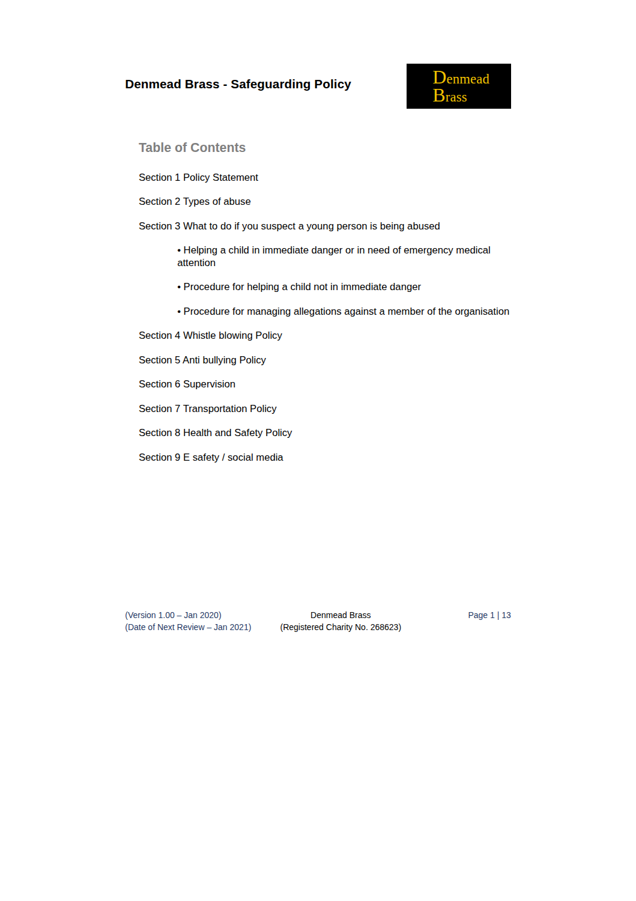Denmead Brass - Safeguarding Policy
Denmead Brass
Table of Contents
Section 1 Policy Statement
Section 2 Types of abuse
Section 3 What to do if you suspect a young person is being abused
• Helping a child in immediate danger or in need of emergency medical attention
• Procedure for helping a child not in immediate danger
• Procedure for managing allegations against a member of the organisation
Section 4 Whistle blowing Policy
Section 5 Anti bullying Policy
Section 6 Supervision
Section 7 Transportation Policy
Section 8 Health and Safety Policy
Section 9 E safety / social media
(Version 1.00 – Jan 2020)
(Date of Next Review – Jan 2021)
Denmead Brass
(Registered Charity No. 268623)
Page 1 | 13